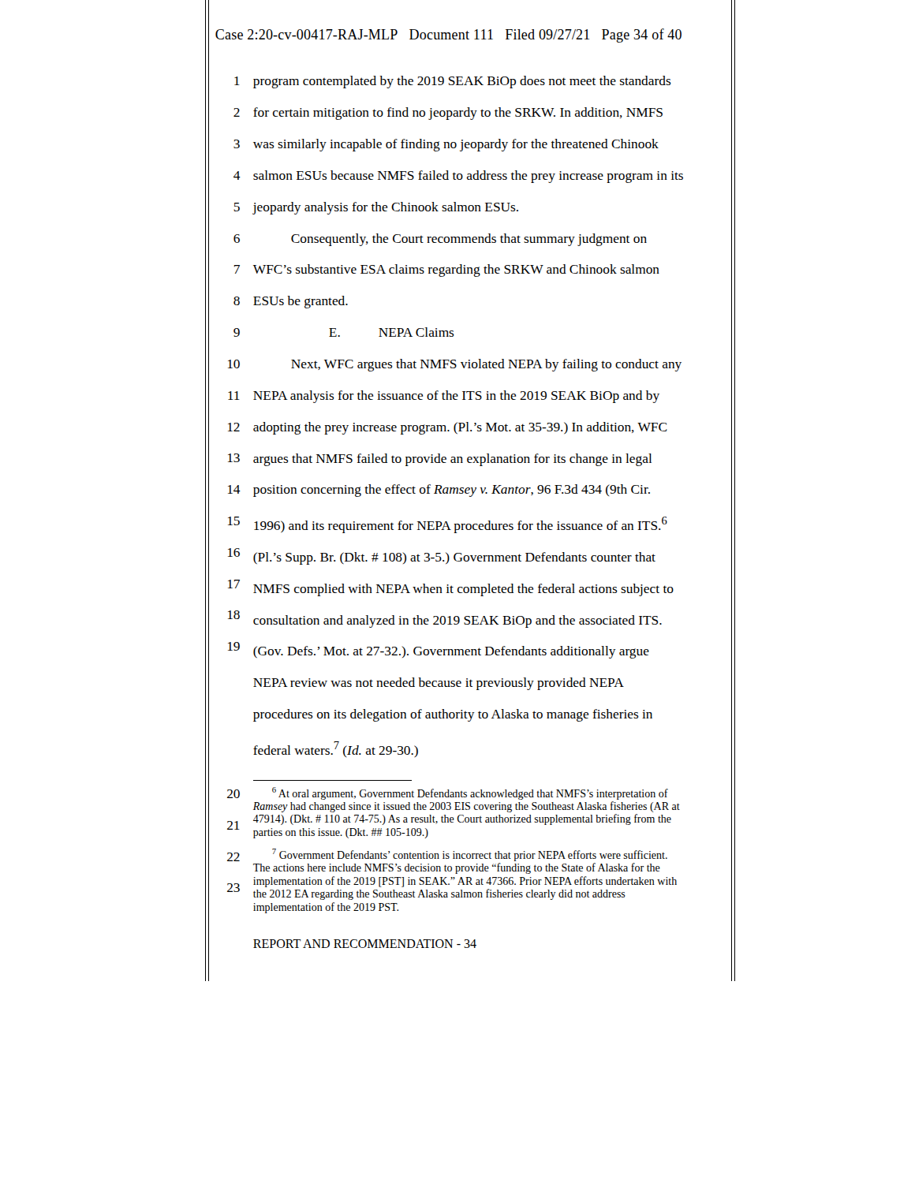Case 2:20-cv-00417-RAJ-MLP Document 111 Filed 09/27/21 Page 34 of 40
1
2
3
4
5
6
7
8
9
10
11
12
13
14
15
16
17
18
19
program contemplated by the 2019 SEAK BiOp does not meet the standards for certain mitigation to find no jeopardy to the SRKW. In addition, NMFS was similarly incapable of finding no jeopardy for the threatened Chinook salmon ESUs because NMFS failed to address the prey increase program in its jeopardy analysis for the Chinook salmon ESUs.
Consequently, the Court recommends that summary judgment on WFC’s substantive ESA claims regarding the SRKW and Chinook salmon ESUs be granted.
E. NEPA Claims
Next, WFC argues that NMFS violated NEPA by failing to conduct any NEPA analysis for the issuance of the ITS in the 2019 SEAK BiOp and by adopting the prey increase program. (Pl.’s Mot. at 35-39.) In addition, WFC argues that NMFS failed to provide an explanation for its change in legal position concerning the effect of Ramsey v. Kantor, 96 F.3d 434 (9th Cir. 1996) and its requirement for NEPA procedures for the issuance of an ITS.6 (Pl.’s Supp. Br. (Dkt. # 108) at 3-5.) Government Defendants counter that NMFS complied with NEPA when it completed the federal actions subject to consultation and analyzed in the 2019 SEAK BiOp and the associated ITS. (Gov. Defs.’ Mot. at 27-32.). Government Defendants additionally argue NEPA review was not needed because it previously provided NEPA procedures on its delegation of authority to Alaska to manage fisheries in federal waters.7 (Id. at 29-30.)
20
21
22
23
6 At oral argument, Government Defendants acknowledged that NMFS’s interpretation of Ramsey had changed since it issued the 2003 EIS covering the Southeast Alaska fisheries (AR at 47914). (Dkt. # 110 at 74-75.) As a result, the Court authorized supplemental briefing from the parties on this issue. (Dkt. ## 105-109.)
7 Government Defendants’ contention is incorrect that prior NEPA efforts were sufficient. The actions here include NMFS’s decision to provide “funding to the State of Alaska for the implementation of the 2019 [PST] in SEAK.” AR at 47366. Prior NEPA efforts undertaken with the 2012 EA regarding the Southeast Alaska salmon fisheries clearly did not address implementation of the 2019 PST.
REPORT AND RECOMMENDATION - 34